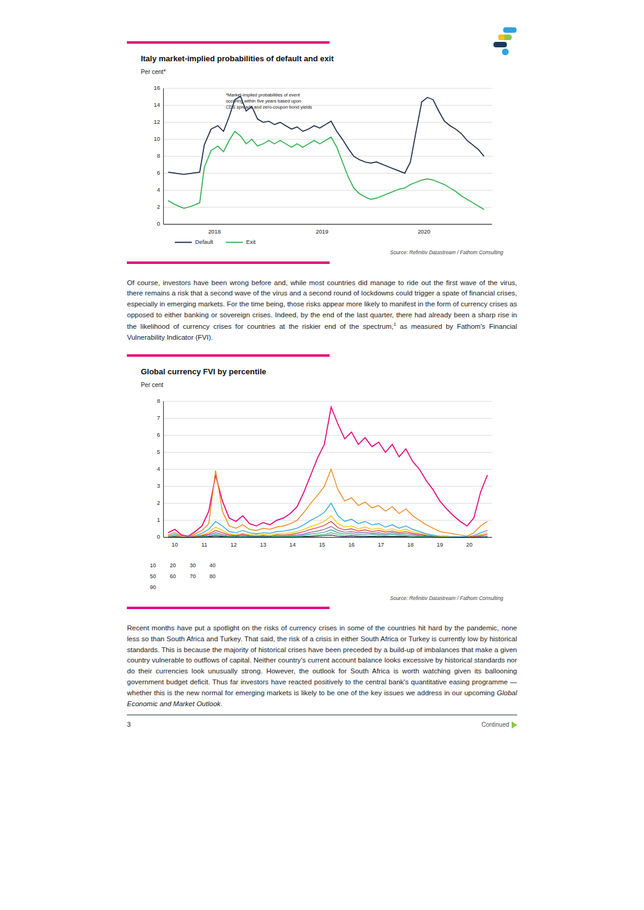Italy market-implied probabilities of default and exit
Per cent*
16 14 12 10 8 6 4 2 0 *Market-implied probabilities of event occuring within five years based upon CDS spreads and zero-coupon bond yields 2018 2019 2020 Default Exit
Source: Refinitiv Datastream / Fathom Consulting
Of course, investors have been wrong before and, while most countries did manage to ride out the first wave of the virus, there remains a risk that a second wave of the virus and a second round of lockdowns could trigger a spate of financial crises, especially in emerging markets. For the time being, those risks appear more likely to manifest in the form of currency crises as opposed to either banking or sovereign crises. Indeed, by the end of the last quarter, there had already been a sharp rise in the likelihood of currency crises for countries at the riskier end of the spectrum,1 as measured by Fathom's Financial Vulnerability Indicator (FVI).
Global currency FVI by percentile
Per cent
8 7 6 5 4 3 2 1 0 10 11 12 13 14 15 16 17 18 19 20
10
20
30
40
50
60
70
80
90
Source: Refinitiv Datastream / Fathom Consulting
Recent months have put a spotlight on the risks of currency crises in some of the countries hit hard by the pandemic, none less so than South Africa and Turkey. That said, the risk of a crisis in either South Africa or Turkey is currently low by historical standards. This is because the majority of historical crises have been preceded by a build-up of imbalances that make a given country vulnerable to outflows of capital. Neither country's current account balance looks excessive by historical standards nor do their currencies look unusually strong. However, the outlook for South Africa is worth watching given its ballooning government budget deficit. Thus far investors have reacted positively to the central bank's quantitative easing programme — whether this is the new normal for emerging markets is likely to be one of the key issues we address in our upcoming Global Economic and Market Outlook.
3
Continued